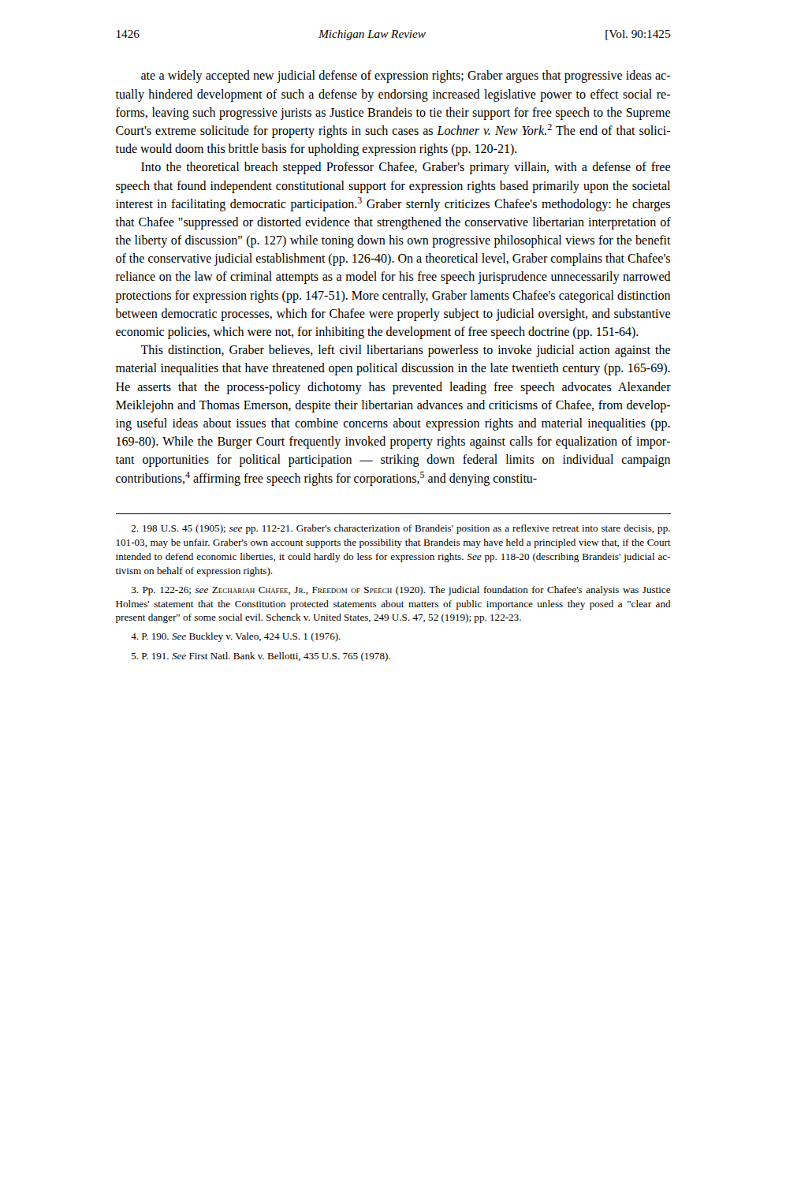1426 Michigan Law Review [Vol. 90:1425
ate a widely accepted new judicial defense of expression rights; Graber argues that progressive ideas actually hindered development of such a defense by endorsing increased legislative power to effect social reforms, leaving such progressive jurists as Justice Brandeis to tie their support for free speech to the Supreme Court's extreme solicitude for property rights in such cases as Lochner v. New York.2 The end of that solicitude would doom this brittle basis for upholding expression rights (pp. 120-21).
Into the theoretical breach stepped Professor Chafee, Graber's primary villain, with a defense of free speech that found independent constitutional support for expression rights based primarily upon the societal interest in facilitating democratic participation.3 Graber sternly criticizes Chafee's methodology: he charges that Chafee "suppressed or distorted evidence that strengthened the conservative libertarian interpretation of the liberty of discussion" (p. 127) while toning down his own progressive philosophical views for the benefit of the conservative judicial establishment (pp. 126-40). On a theoretical level, Graber complains that Chafee's reliance on the law of criminal attempts as a model for his free speech jurisprudence unnecessarily narrowed protections for expression rights (pp. 147-51). More centrally, Graber laments Chafee's categorical distinction between democratic processes, which for Chafee were properly subject to judicial oversight, and substantive economic policies, which were not, for inhibiting the development of free speech doctrine (pp. 151-64).
This distinction, Graber believes, left civil libertarians powerless to invoke judicial action against the material inequalities that have threatened open political discussion in the late twentieth century (pp. 165-69). He asserts that the process-policy dichotomy has prevented leading free speech advocates Alexander Meiklejohn and Thomas Emerson, despite their libertarian advances and criticisms of Chafee, from developing useful ideas about issues that combine concerns about expression rights and material inequalities (pp. 169-80). While the Burger Court frequently invoked property rights against calls for equalization of important opportunities for political participation — striking down federal limits on individual campaign contributions,4 affirming free speech rights for corporations,5 and denying constitu-
2. 198 U.S. 45 (1905); see pp. 112-21. Graber's characterization of Brandeis' position as a reflexive retreat into stare decisis, pp. 101-03, may be unfair. Graber's own account supports the possibility that Brandeis may have held a principled view that, if the Court intended to defend economic liberties, it could hardly do less for expression rights. See pp. 118-20 (describing Brandeis' judicial activism on behalf of expression rights).
3. Pp. 122-26; see Zechariah Chafee, Jr., Freedom of Speech (1920). The judicial foundation for Chafee's analysis was Justice Holmes' statement that the Constitution protected statements about matters of public importance unless they posed a "clear and present danger" of some social evil. Schenck v. United States, 249 U.S. 47, 52 (1919); pp. 122-23.
4. P. 190. See Buckley v. Valeo, 424 U.S. 1 (1976).
5. P. 191. See First Natl. Bank v. Bellotti, 435 U.S. 765 (1978).